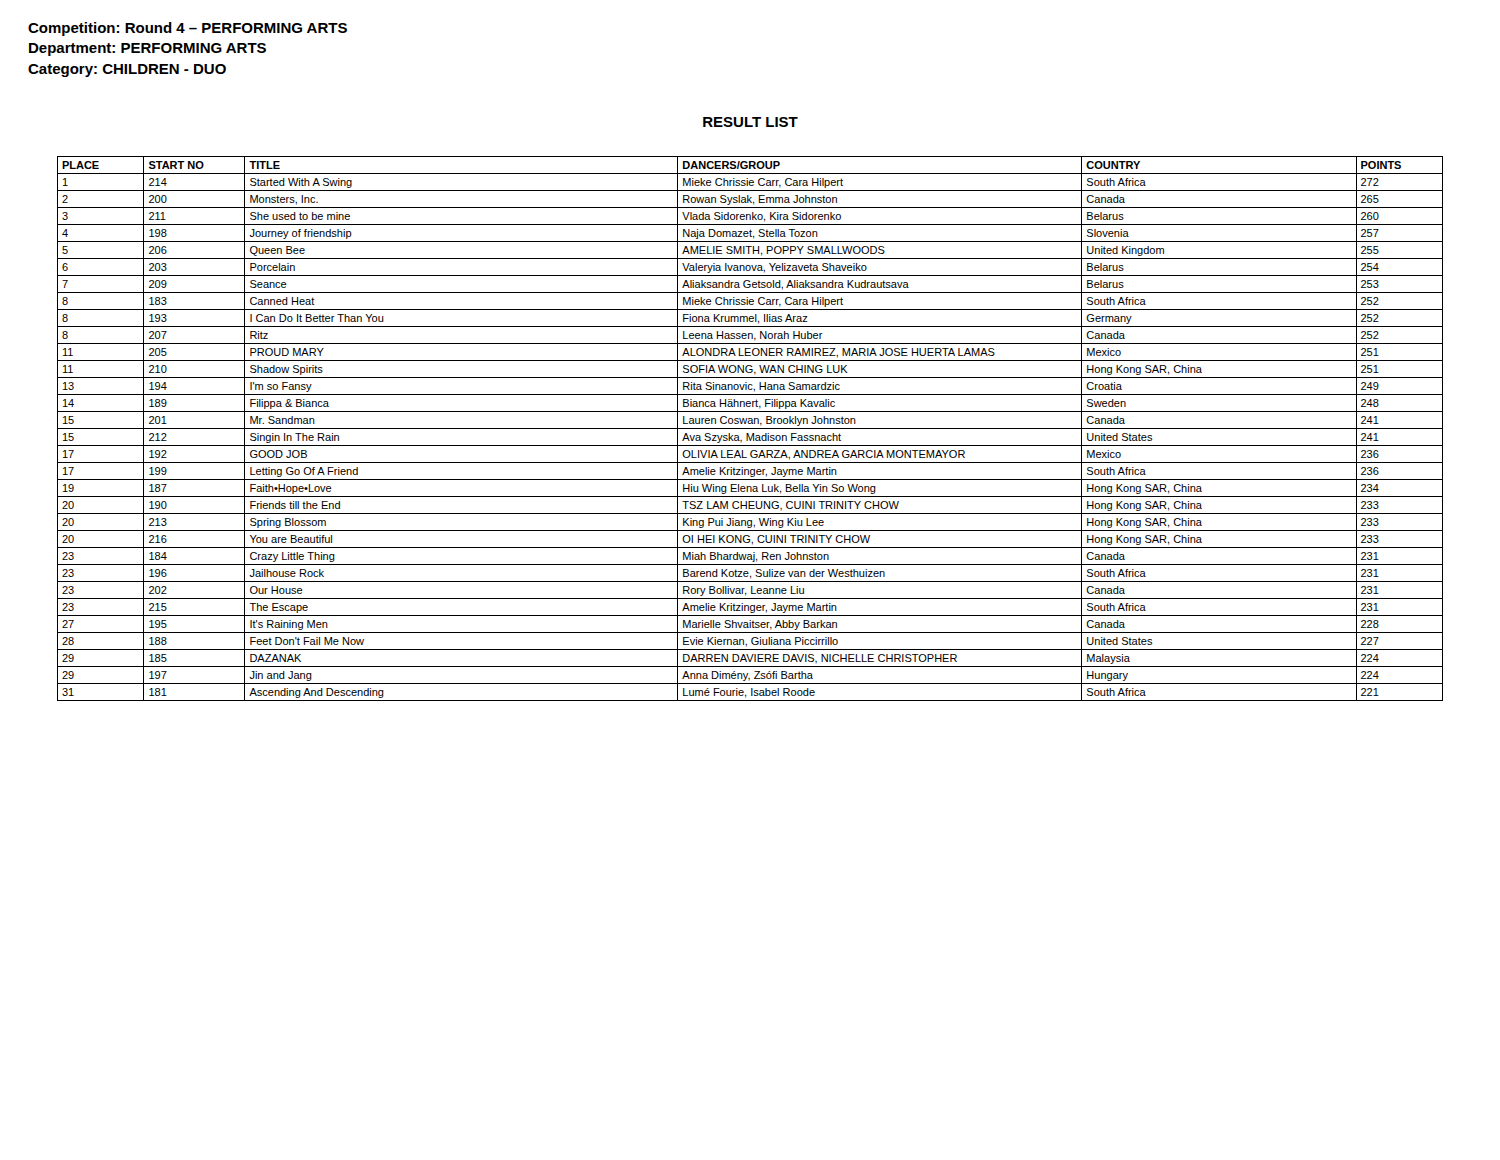Competition: Round 4 – PERFORMING ARTS
Department: PERFORMING ARTS
Category: CHILDREN - DUO
RESULT LIST
| PLACE | START NO | TITLE | DANCERS/GROUP | COUNTRY | POINTS |
| --- | --- | --- | --- | --- | --- |
| 1 | 214 | Started With A Swing | Mieke Chrissie Carr, Cara Hilpert | South Africa | 272 |
| 2 | 200 | Monsters, Inc. | Rowan Syslak, Emma Johnston | Canada | 265 |
| 3 | 211 | She used to be mine | Vlada Sidorenko, Kira Sidorenko | Belarus | 260 |
| 4 | 198 | Journey of friendship | Naja Domazet, Stella Tozon | Slovenia | 257 |
| 5 | 206 | Queen Bee | AMELIE SMITH, POPPY SMALLWOODS | United Kingdom | 255 |
| 6 | 203 | Porcelain | Valeryia Ivanova, Yelizaveta Shaveiko | Belarus | 254 |
| 7 | 209 | Seance | Aliaksandra Getsold, Aliaksandra Kudrautsava | Belarus | 253 |
| 8 | 183 | Canned Heat | Mieke Chrissie Carr, Cara Hilpert | South Africa | 252 |
| 8 | 193 | I Can Do It Better Than You | Fiona Krummel, Ilias Araz | Germany | 252 |
| 8 | 207 | Ritz | Leena Hassen, Norah Huber | Canada | 252 |
| 11 | 205 | PROUD MARY | ALONDRA LEONER RAMIREZ, MARIA JOSE HUERTA LAMAS | Mexico | 251 |
| 11 | 210 | Shadow Spirits | SOFIA WONG, WAN CHING LUK | Hong Kong SAR, China | 251 |
| 13 | 194 | I'm so Fansy | Rita Sinanovic, Hana Samardzic | Croatia | 249 |
| 14 | 189 | Filippa & Bianca | Bianca Hähnert, Filippa Kavalic | Sweden | 248 |
| 15 | 201 | Mr. Sandman | Lauren Coswan, Brooklyn Johnston | Canada | 241 |
| 15 | 212 | Singin In The Rain | Ava Szyska, Madison Fassnacht | United States | 241 |
| 17 | 192 | GOOD JOB | OLIVIA LEAL GARZA, ANDREA GARCIA MONTEMAYOR | Mexico | 236 |
| 17 | 199 | Letting Go Of A Friend | Amelie Kritzinger, Jayme Martin | South Africa | 236 |
| 19 | 187 | Faith•Hope•Love | Hiu Wing Elena Luk, Bella Yin So Wong | Hong Kong SAR, China | 234 |
| 20 | 190 | Friends till the End | TSZ LAM CHEUNG, CUINI TRINITY CHOW | Hong Kong SAR, China | 233 |
| 20 | 213 | Spring Blossom | King Pui Jiang, Wing Kiu Lee | Hong Kong SAR, China | 233 |
| 20 | 216 | You are Beautiful | OI HEI KONG, CUINI TRINITY CHOW | Hong Kong SAR, China | 233 |
| 23 | 184 | Crazy Little Thing | Miah Bhardwaj, Ren Johnston | Canada | 231 |
| 23 | 196 | Jailhouse Rock | Barend Kotze, Sulize van der Westhuizen | South Africa | 231 |
| 23 | 202 | Our House | Rory Bollivar, Leanne Liu | Canada | 231 |
| 23 | 215 | The Escape | Amelie Kritzinger, Jayme Martin | South Africa | 231 |
| 27 | 195 | It's Raining Men | Marielle Shvaitser, Abby Barkan | Canada | 228 |
| 28 | 188 | Feet Don't Fail Me Now | Evie Kiernan, Giuliana Piccirrillo | United States | 227 |
| 29 | 185 | DAZANAK | DARREN DAVIERE DAVIS, NICHELLE CHRISTOPHER | Malaysia | 224 |
| 29 | 197 | Jin and Jang | Anna Dimény, Zsófi Bartha | Hungary | 224 |
| 31 | 181 | Ascending And Descending | Lumé Fourie, Isabel Roode | South Africa | 221 |